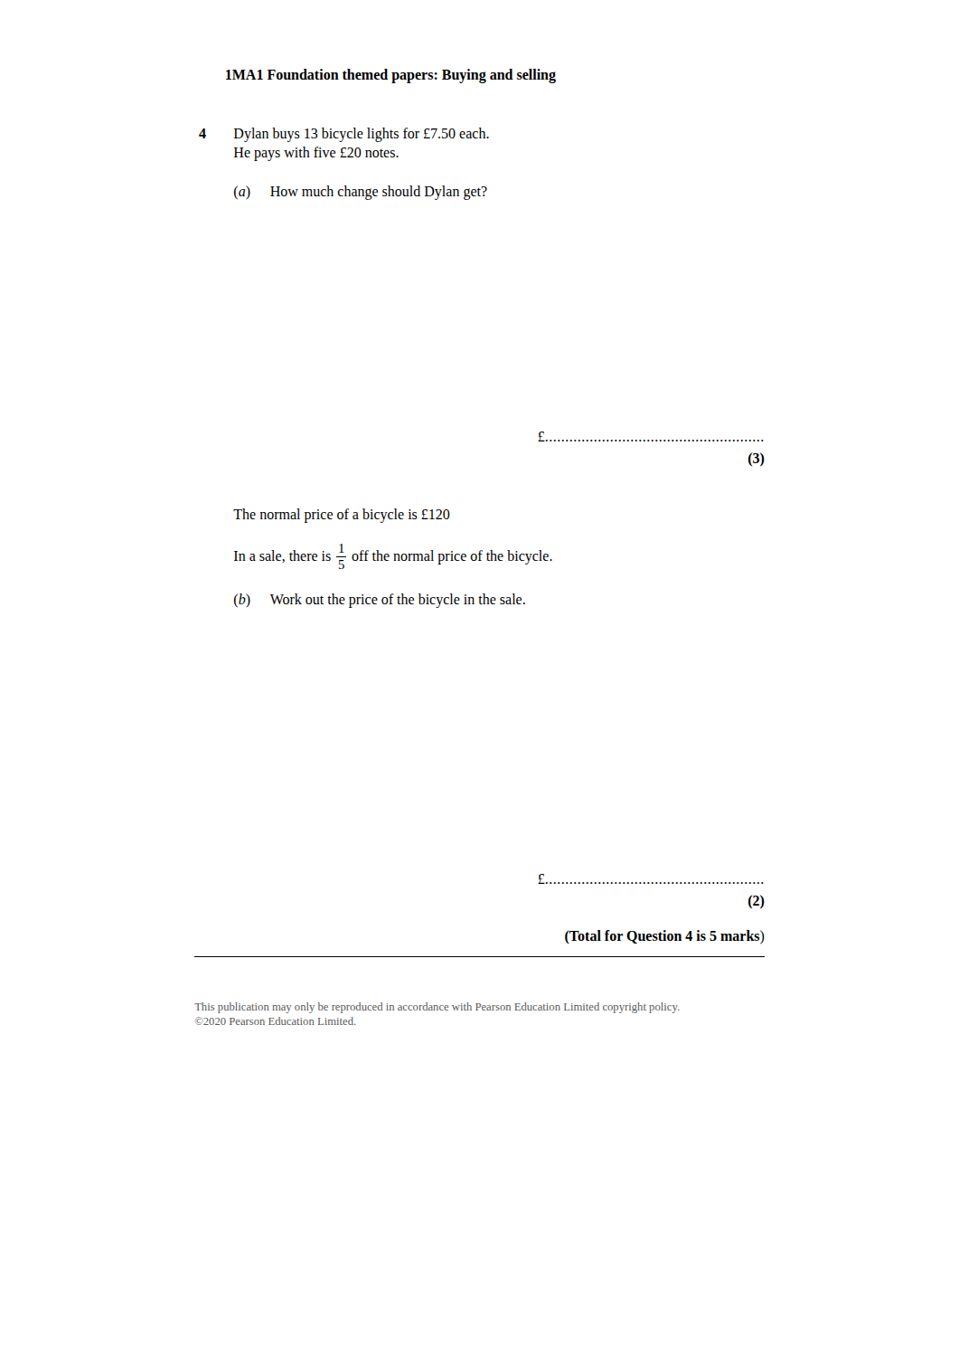1MA1 Foundation themed papers: Buying and selling
4
Dylan buys 13 bicycle lights for £7.50 each.
He pays with five £20 notes.
(a)
How much change should Dylan get?
£......................................................
(3)
The normal price of a bicycle is £120
In a sale, there is 1 5 off the normal price of the bicycle.
(b)
Work out the price of the bicycle in the sale.
£......................................................
(2)
(Total for Question 4 is 5 marks)
This publication may only be reproduced in accordance with Pearson Education Limited copyright policy.
©2020 Pearson Education Limited.